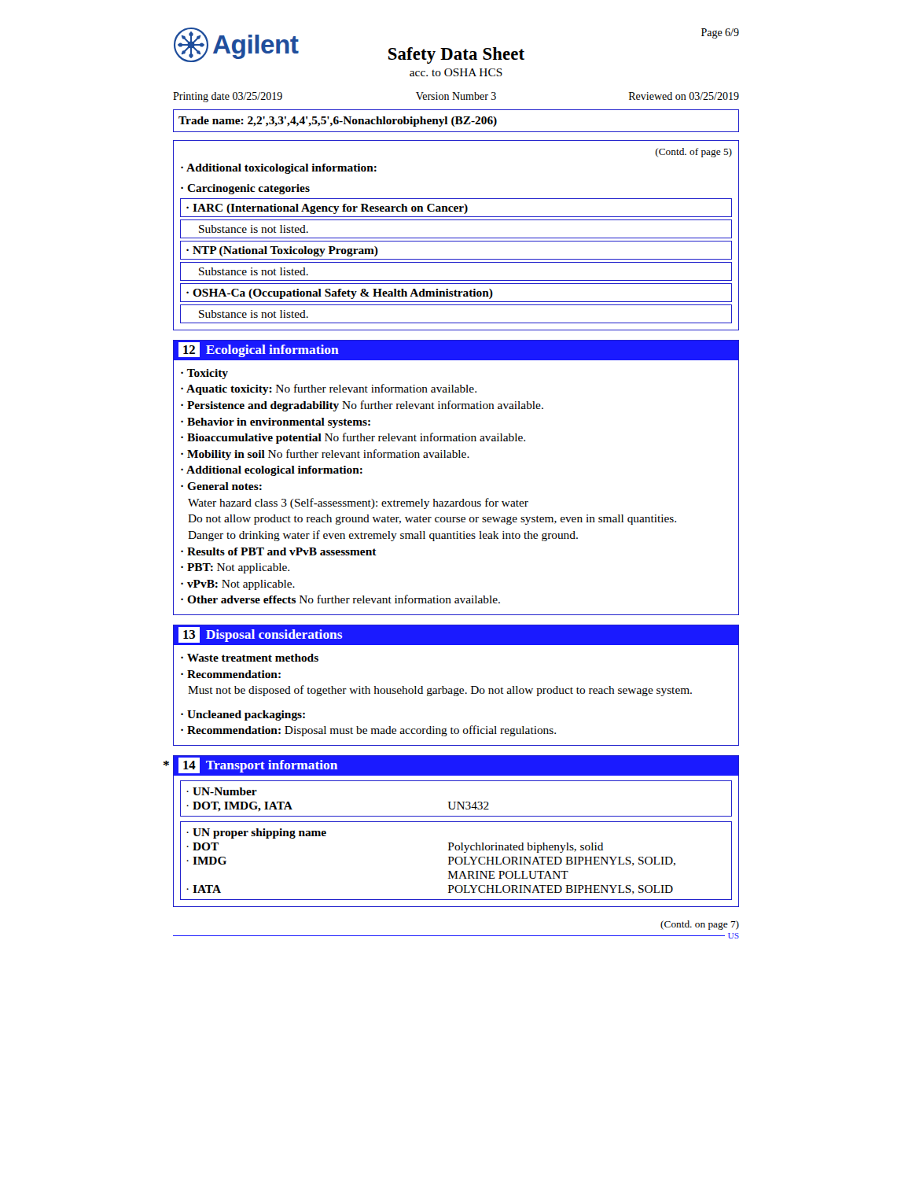Agilent
Page 6/9
Safety Data Sheet
acc. to OSHA HCS
Printing date 03/25/2019
Version Number 3
Reviewed on 03/25/2019
Trade name: 2,2',3,3',4,4',5,5',6-Nonachlorobiphenyl (BZ-206)
(Contd. of page 5)
Additional toxicological information:
Carcinogenic categories
· IARC (International Agency for Research on Cancer)
Substance is not listed.
· NTP (National Toxicology Program)
Substance is not listed.
· OSHA-Ca (Occupational Safety & Health Administration)
Substance is not listed.
12 Ecological information
Toxicity
Aquatic toxicity: No further relevant information available.
Persistence and degradability No further relevant information available.
Behavior in environmental systems:
Bioaccumulative potential No further relevant information available.
Mobility in soil No further relevant information available.
Additional ecological information:
General notes:
Water hazard class 3 (Self-assessment): extremely hazardous for water
Do not allow product to reach ground water, water course or sewage system, even in small quantities.
Danger to drinking water if even extremely small quantities leak into the ground.
Results of PBT and vPvB assessment
PBT: Not applicable.
vPvB: Not applicable.
Other adverse effects No further relevant information available.
13 Disposal considerations
Waste treatment methods
Recommendation:
Must not be disposed of together with household garbage. Do not allow product to reach sewage system.
Uncleaned packagings:
Recommendation: Disposal must be made according to official regulations.
*
14 Transport information
· UN-Number
· DOT, IMDG, IATA
UN3432
· UN proper shipping name
· DOT
Polychlorinated biphenyls, solid
· IMDG
POLYCHLORINATED BIPHENYLS, SOLID, MARINE POLLUTANT
· IATA
POLYCHLORINATED BIPHENYLS, SOLID
(Contd. on page 7)
US